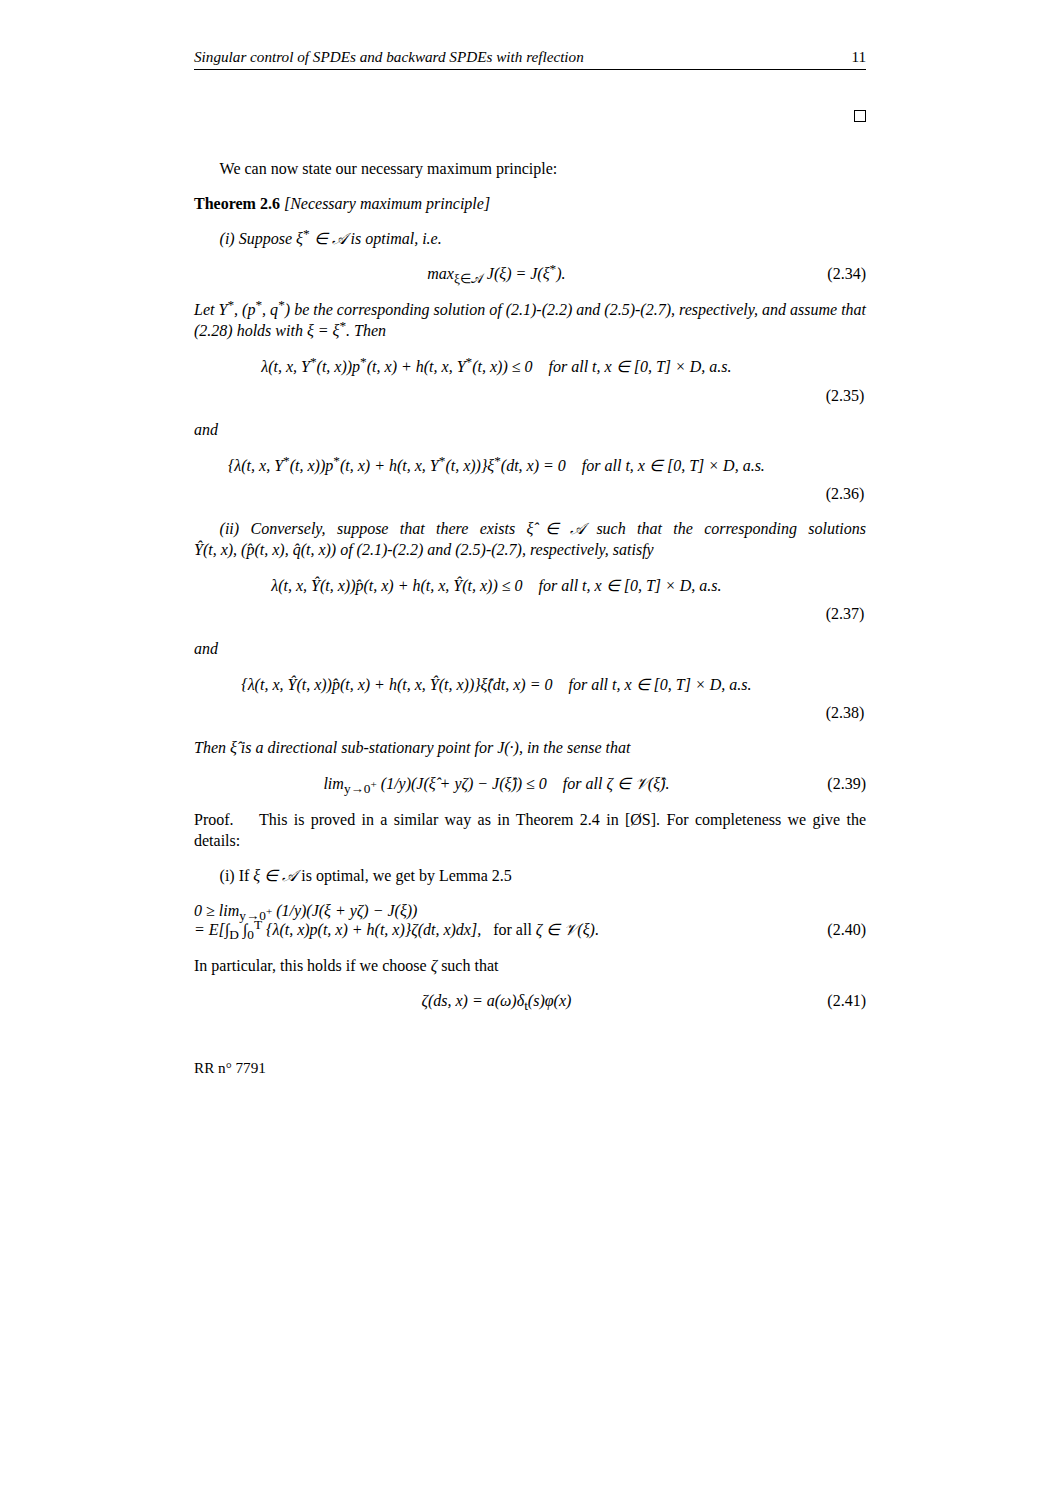Singular control of SPDEs and backward SPDEs with reflection
11
We can now state our necessary maximum principle:
Theorem 2.6 [Necessary maximum principle]
(i) Suppose ξ* ∈ 𝒜 is optimal, i.e.
maxξ∈𝒜 J(ξ) = J(ξ*).
(2.34)
Let Y*, (p*, q*) be the corresponding solution of (2.1)-(2.2) and (2.5)-(2.7), respectively, and assume that (2.28) holds with ξ = ξ*. Then
λ(t, x, Y*(t, x))p*(t, x) + h(t, x, Y*(t, x)) ≤ 0 for all t, x ∈ [0, T] × D, a.s.
(2.35)
and
{λ(t, x, Y*(t, x))p*(t, x) + h(t, x, Y*(t, x))}ξ*(dt, x) = 0 for all t, x ∈ [0, T] × D, a.s.
(2.36)
(ii) Conversely, suppose that there exists ξ̂ ∈ 𝒜 such that the corresponding solutions Ŷ(t, x), (p̂(t, x), q̂(t, x)) of (2.1)-(2.2) and (2.5)-(2.7), respectively, satisfy
λ(t, x, Ŷ(t, x))p̂(t, x) + h(t, x, Ŷ(t, x)) ≤ 0 for all t, x ∈ [0, T] × D, a.s.
(2.37)
and
{λ(t, x, Ŷ(t, x))p̂(t, x) + h(t, x, Ŷ(t, x))}ξ̂(dt, x) = 0 for all t, x ∈ [0, T] × D, a.s.
(2.38)
Then ξ̂ is a directional sub-stationary point for J(·), in the sense that
limy→0+ (1/y)(J(ξ̂ + yζ) − J(ξ̂)) ≤ 0 for all ζ ∈ 𝒱(ξ̂).
(2.39)
Proof. This is proved in a similar way as in Theorem 2.4 in [ØS]. For completeness we give the details:
(i) If ξ ∈ 𝒜 is optimal, we get by Lemma 2.5
0 ≥ limy→0+ (1/y)(J(ξ + yζ) − J(ξ))
= E[∫D ∫0T {λ(t, x)p(t, x) + h(t, x)}ζ(dt, x)dx], for all ζ ∈ 𝒱(ξ).
(2.40)
In particular, this holds if we choose ζ such that
ζ(ds, x) = a(ω)δt(s)φ(x)
(2.41)
RR n° 7791